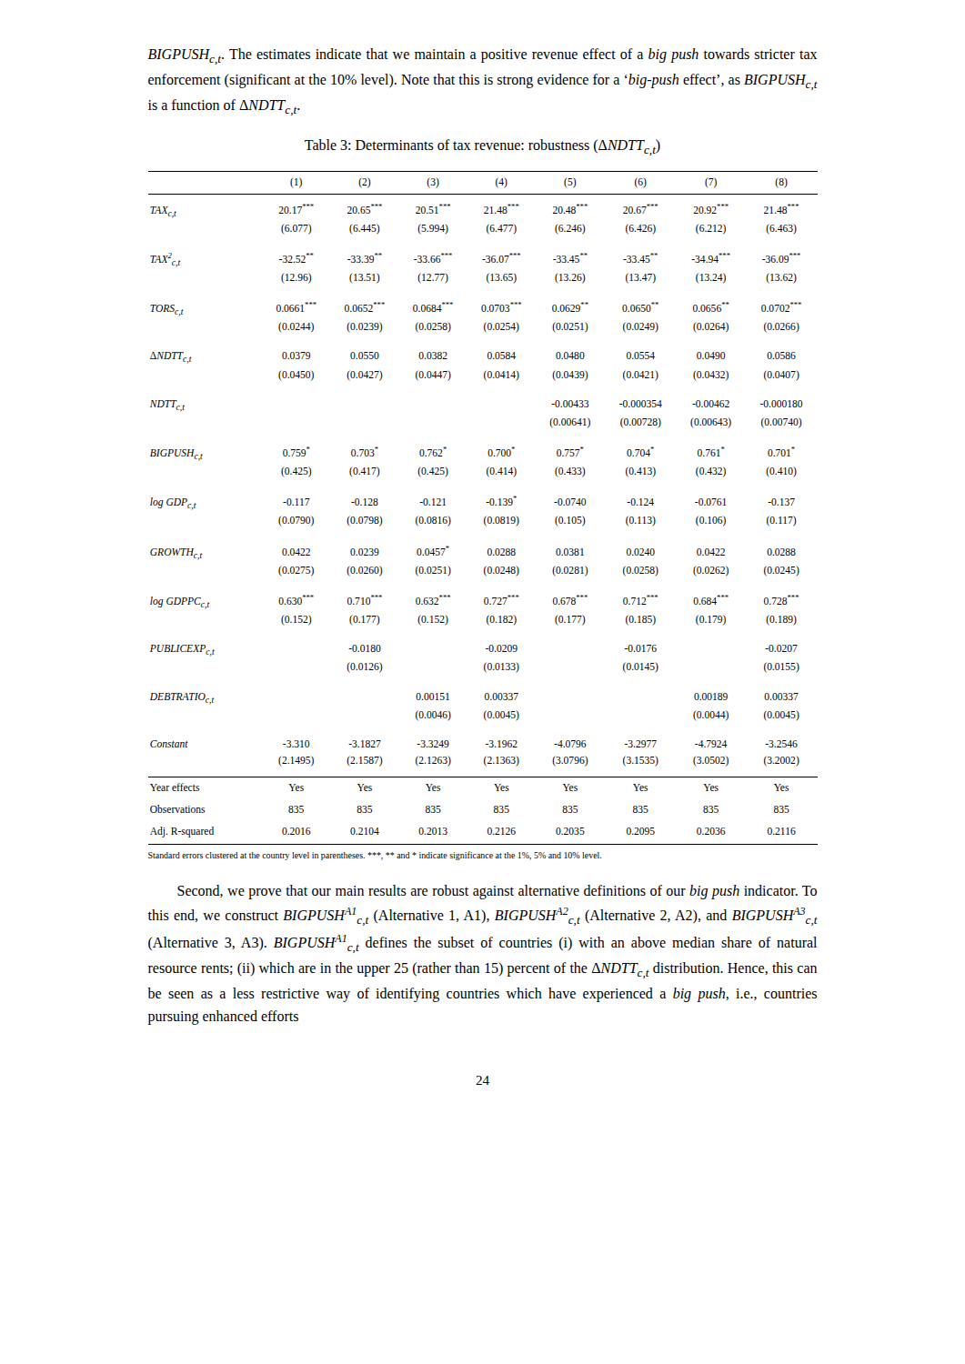BIGPUSHc,t. The estimates indicate that we maintain a positive revenue effect of a big push towards stricter tax enforcement (significant at the 10% level). Note that this is strong evidence for a ‘big-push effect’, as BIGPUSHc,t is a function of ΔNDTTc,t.
Table 3: Determinants of tax revenue: robustness (Δ NDTT c,t )
| | (1) | (2) | (3) | (4) | (5) | (6) | (7) | (8) |
| --- | --- | --- | --- | --- | --- | --- | --- | --- |
| TAX c,t | 20.17 *** | 20.65 *** | 20.51 *** | 21.48 *** | 20.48 *** | 20.67 *** | 20.92 *** | 21.48 *** |
| | (6.077) | (6.445) | (5.994) | (6.477) | (6.246) | (6.426) | (6.212) | (6.463) |
| TAX 2 c,t | -32.52 ** | -33.39 ** | -33.66 *** | -36.07 *** | -33.45 ** | -33.45 ** | -34.94 *** | -36.09 *** |
| | (12.96) | (13.51) | (12.77) | (13.65) | (13.26) | (13.47) | (13.24) | (13.62) |
| TORS c,t | 0.0661 *** | 0.0652 *** | 0.0684 *** | 0.0703 *** | 0.0629 ** | 0.0650 ** | 0.0656 ** | 0.0702 *** |
| | (0.0244) | (0.0239) | (0.0258) | (0.0254) | (0.0251) | (0.0249) | (0.0264) | (0.0266) |
| Δ NDTT c,t | 0.0379 | 0.0550 | 0.0382 | 0.0584 | 0.0480 | 0.0554 | 0.0490 | 0.0586 |
| | (0.0450) | (0.0427) | (0.0447) | (0.0414) | (0.0439) | (0.0421) | (0.0432) | (0.0407) |
| NDTT c,t | | | | | -0.00433 | -0.000354 | -0.00462 | -0.000180 |
| | | | | | (0.00641) | (0.00728) | (0.00643) | (0.00740) |
| BIGPUSH c,t | 0.759 * | 0.703 * | 0.762 * | 0.700 * | 0.757 * | 0.704 * | 0.761 * | 0.701 * |
| | (0.425) | (0.417) | (0.425) | (0.414) | (0.433) | (0.413) | (0.432) | (0.410) |
| log GDP c,t | -0.117 | -0.128 | -0.121 | -0.139 * | -0.0740 | -0.124 | -0.0761 | -0.137 |
| | (0.0790) | (0.0798) | (0.0816) | (0.0819) | (0.105) | (0.113) | (0.106) | (0.117) |
| GROWTH c,t | 0.0422 | 0.0239 | 0.0457 * | 0.0288 | 0.0381 | 0.0240 | 0.0422 | 0.0288 |
| | (0.0275) | (0.0260) | (0.0251) | (0.0248) | (0.0281) | (0.0258) | (0.0262) | (0.0245) |
| log GDPPC c,t | 0.630 *** | 0.710 *** | 0.632 *** | 0.727 *** | 0.678 *** | 0.712 *** | 0.684 *** | 0.728 *** |
| | (0.152) | (0.177) | (0.152) | (0.182) | (0.177) | (0.185) | (0.179) | (0.189) |
| PUBLICEXP c,t | | -0.0180 | | -0.0209 | | -0.0176 | | -0.0207 |
| | | (0.0126) | | (0.0133) | | (0.0145) | | (0.0155) |
| DEBTRATIO c,t | | | 0.00151 | 0.00337 | | | 0.00189 | 0.00337 |
| | | | (0.0046) | (0.0045) | | | (0.0044) | (0.0045) |
| Constant | -3.310 | -3.1827 | -3.3249 | -3.1962 | -4.0796 | -3.2977 | -4.7924 | -3.2546 |
| | (2.1495) | (2.1587) | (2.1263) | (2.1363) | (3.0796) | (3.1535) | (3.0502) | (3.2002) |
| Year effects | Yes | Yes | Yes | Yes | Yes | Yes | Yes | Yes |
| Observations | 835 | 835 | 835 | 835 | 835 | 835 | 835 | 835 |
| Adj. R-squared | 0.2016 | 0.2104 | 0.2013 | 0.2126 | 0.2035 | 0.2095 | 0.2036 | 0.2116 |
Standard errors clustered at the country level in parentheses. ***, ** and * indicate significance at the 1%, 5% and 10% level.
Second, we prove that our main results are robust against alternative definitions of our big push indicator. To this end, we construct BIGPUSHA1c,t (Alternative 1, A1), BIGPUSHA2c,t (Alternative 2, A2), and BIGPUSHA3c,t (Alternative 3, A3). BIGPUSHA1c,t defines the subset of countries (i) with an above median share of natural resource rents; (ii) which are in the upper 25 (rather than 15) percent of the ΔNDTTc,t distribution. Hence, this can be seen as a less restrictive way of identifying countries which have experienced a big push, i.e., countries pursuing enhanced efforts
24